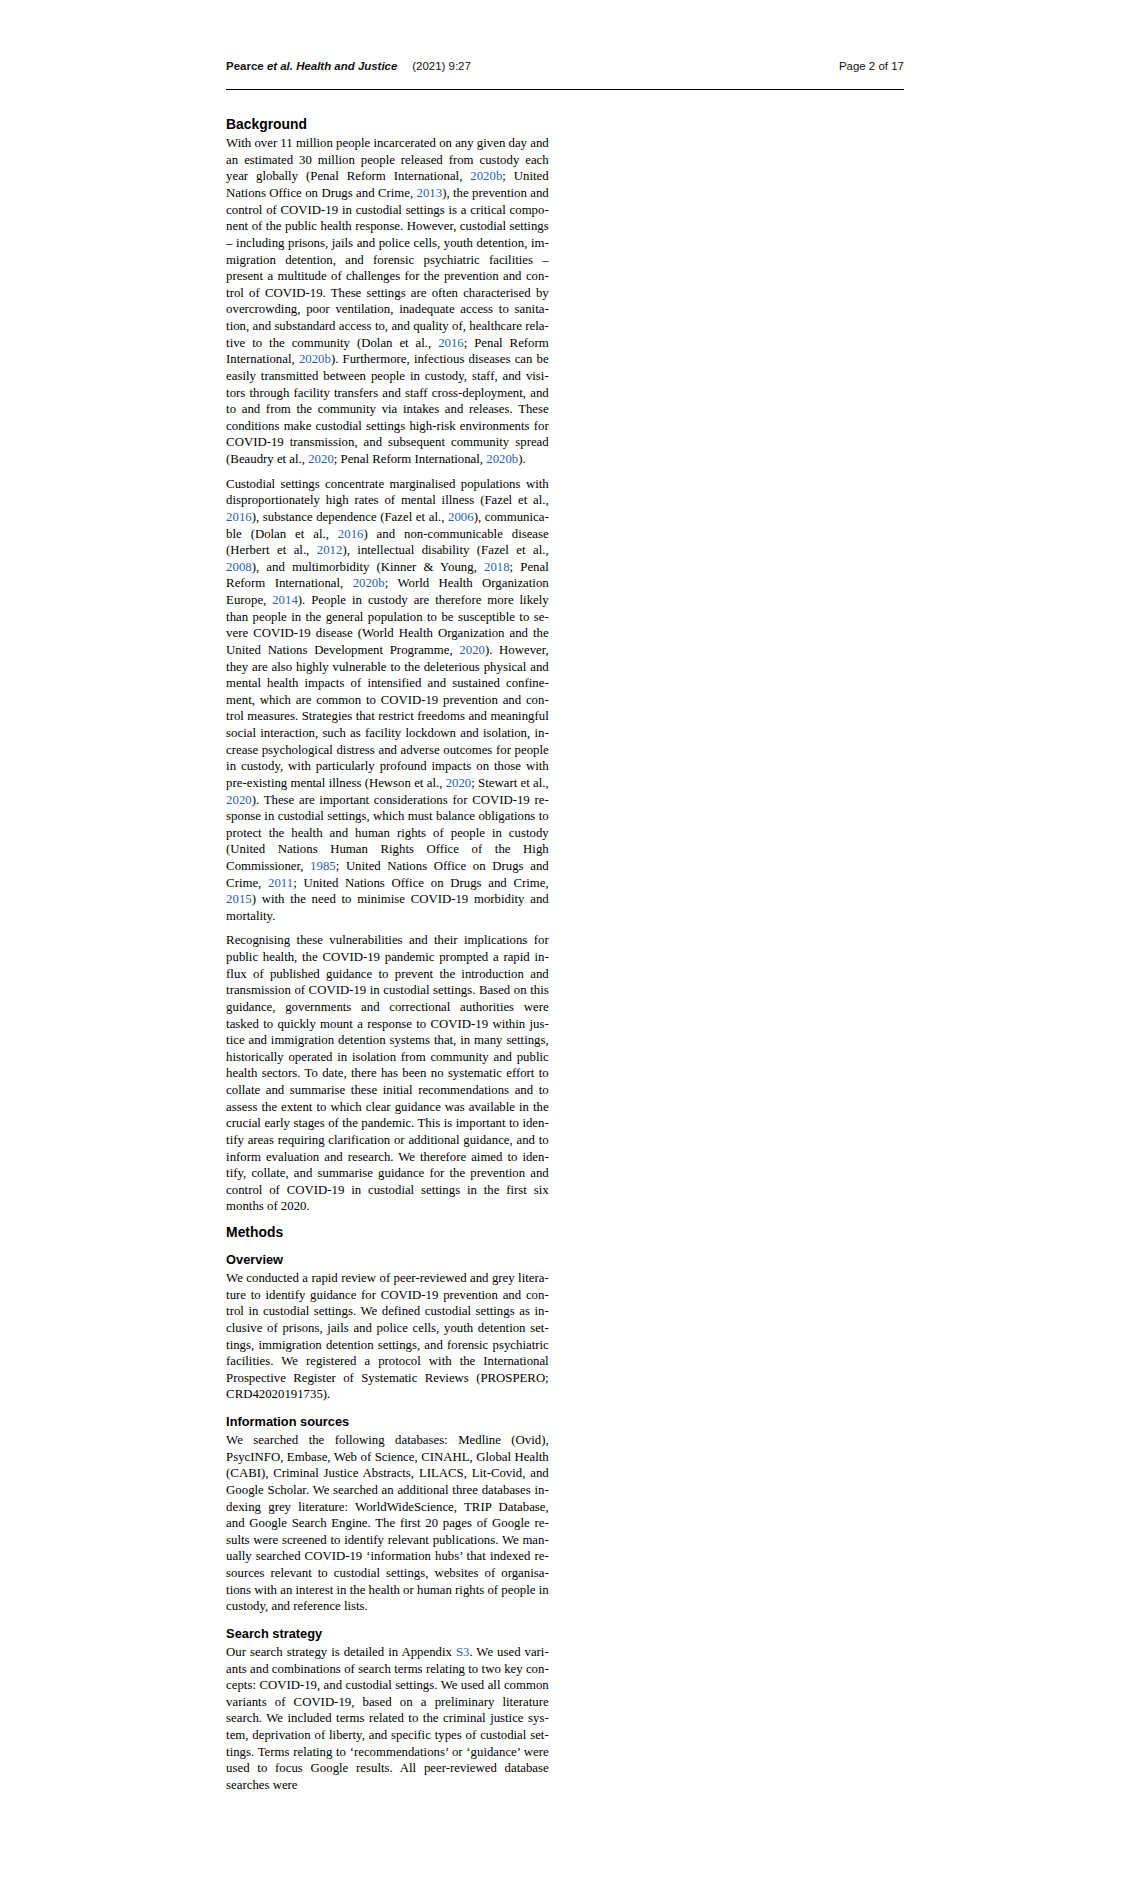Pearce et al. Health and Justice (2021) 9:27 Page 2 of 17
Background
With over 11 million people incarcerated on any given day and an estimated 30 million people released from custody each year globally (Penal Reform International, 2020b; United Nations Office on Drugs and Crime, 2013), the prevention and control of COVID-19 in custodial settings is a critical component of the public health response. However, custodial settings – including prisons, jails and police cells, youth detention, immigration detention, and forensic psychiatric facilities – present a multitude of challenges for the prevention and control of COVID-19. These settings are often characterised by overcrowding, poor ventilation, inadequate access to sanitation, and substandard access to, and quality of, healthcare relative to the community (Dolan et al., 2016; Penal Reform International, 2020b). Furthermore, infectious diseases can be easily transmitted between people in custody, staff, and visitors through facility transfers and staff cross-deployment, and to and from the community via intakes and releases. These conditions make custodial settings high-risk environments for COVID-19 transmission, and subsequent community spread (Beaudry et al., 2020; Penal Reform International, 2020b).
Custodial settings concentrate marginalised populations with disproportionately high rates of mental illness (Fazel et al., 2016), substance dependence (Fazel et al., 2006), communicable (Dolan et al., 2016) and non-communicable disease (Herbert et al., 2012), intellectual disability (Fazel et al., 2008), and multimorbidity (Kinner & Young, 2018; Penal Reform International, 2020b; World Health Organization Europe, 2014). People in custody are therefore more likely than people in the general population to be susceptible to severe COVID-19 disease (World Health Organization and the United Nations Development Programme, 2020). However, they are also highly vulnerable to the deleterious physical and mental health impacts of intensified and sustained confinement, which are common to COVID-19 prevention and control measures. Strategies that restrict freedoms and meaningful social interaction, such as facility lockdown and isolation, increase psychological distress and adverse outcomes for people in custody, with particularly profound impacts on those with pre-existing mental illness (Hewson et al., 2020; Stewart et al., 2020). These are important considerations for COVID-19 response in custodial settings, which must balance obligations to protect the health and human rights of people in custody (United Nations Human Rights Office of the High Commissioner, 1985; United Nations Office on Drugs and Crime, 2011; United Nations Office on Drugs and Crime, 2015) with the need to minimise COVID-19 morbidity and mortality.
Recognising these vulnerabilities and their implications for public health, the COVID-19 pandemic prompted a rapid influx of published guidance to prevent the introduction and transmission of COVID-19 in custodial settings. Based on this guidance, governments and correctional authorities were tasked to quickly mount a response to COVID-19 within justice and immigration detention systems that, in many settings, historically operated in isolation from community and public health sectors. To date, there has been no systematic effort to collate and summarise these initial recommendations and to assess the extent to which clear guidance was available in the crucial early stages of the pandemic. This is important to identify areas requiring clarification or additional guidance, and to inform evaluation and research. We therefore aimed to identify, collate, and summarise guidance for the prevention and control of COVID-19 in custodial settings in the first six months of 2020.
Methods
Overview
We conducted a rapid review of peer-reviewed and grey literature to identify guidance for COVID-19 prevention and control in custodial settings. We defined custodial settings as inclusive of prisons, jails and police cells, youth detention settings, immigration detention settings, and forensic psychiatric facilities. We registered a protocol with the International Prospective Register of Systematic Reviews (PROSPERO; CRD42020191735).
Information sources
We searched the following databases: Medline (Ovid), PsycINFO, Embase, Web of Science, CINAHL, Global Health (CABI), Criminal Justice Abstracts, LILACS, Lit-Covid, and Google Scholar. We searched an additional three databases indexing grey literature: WorldWideScience, TRIP Database, and Google Search Engine. The first 20 pages of Google results were screened to identify relevant publications. We manually searched COVID-19 ‘information hubs’ that indexed resources relevant to custodial settings, websites of organisations with an interest in the health or human rights of people in custody, and reference lists.
Search strategy
Our search strategy is detailed in Appendix S3. We used variants and combinations of search terms relating to two key concepts: COVID-19, and custodial settings. We used all common variants of COVID-19, based on a preliminary literature search. We included terms related to the criminal justice system, deprivation of liberty, and specific types of custodial settings. Terms relating to ‘recommendations’ or ‘guidance’ were used to focus Google results. All peer-reviewed database searches were